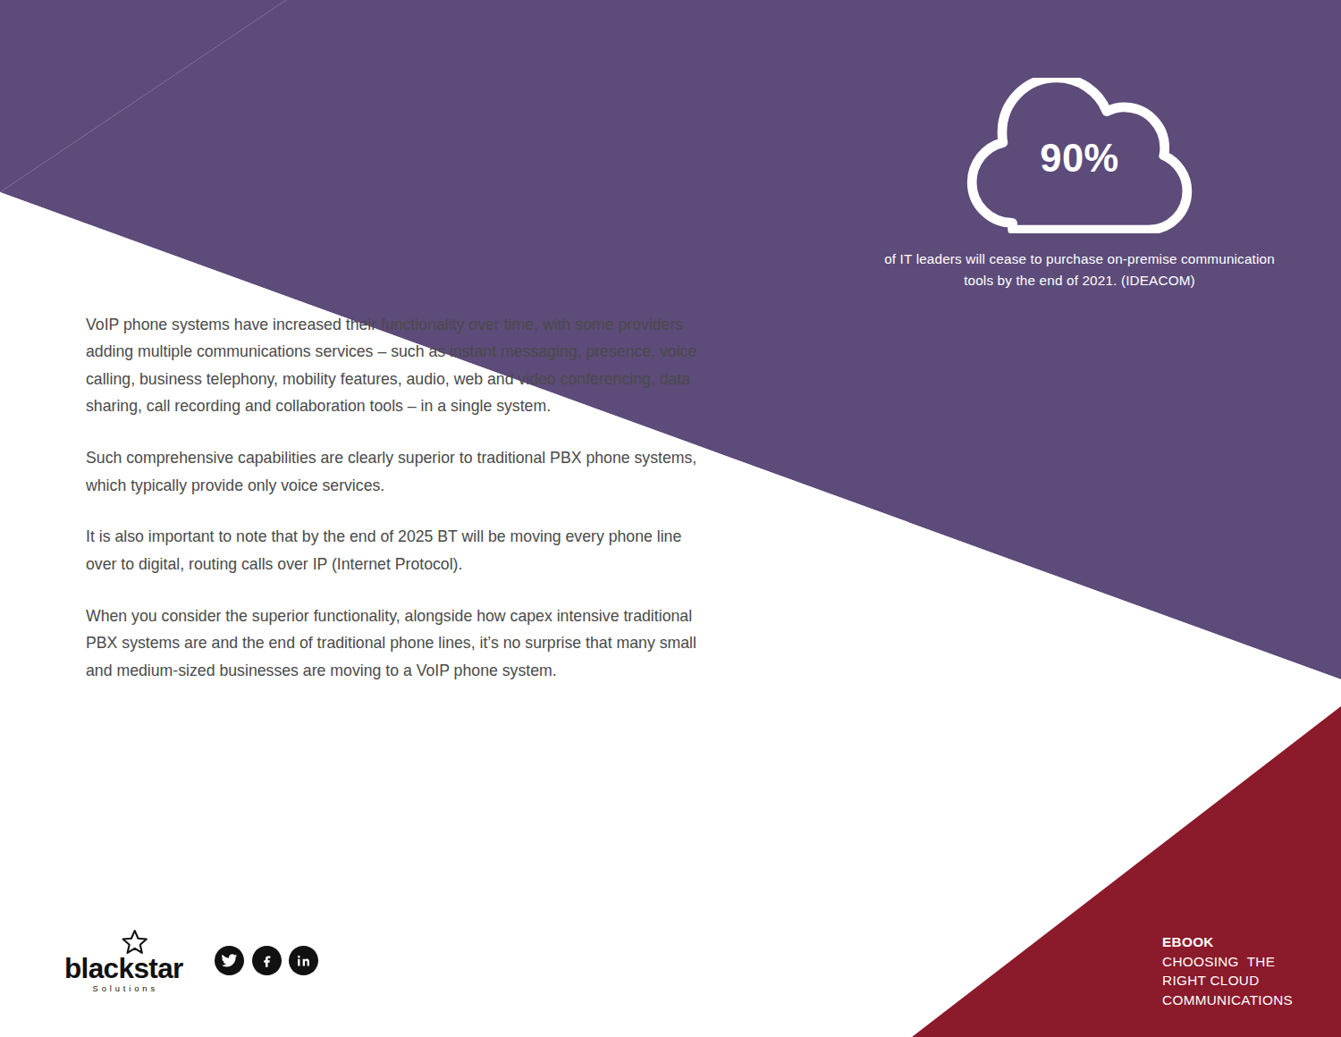90%
of IT leaders will cease to purchase on-premise communication tools by the end of 2021. (IDEACOM)
VoIP phone systems have increased their functionality over time, with some providers adding multiple communications services – such as instant messaging, presence, voice calling, business telephony, mobility features, audio, web and video conferencing, data sharing, call recording and collaboration tools – in a single system.
Such comprehensive capabilities are clearly superior to traditional PBX phone systems, which typically provide only voice services.
It is also important to note that by the end of 2025 BT will be moving every phone line over to digital, routing calls over IP (Internet Protocol).
When you consider the superior functionality, alongside how capex intensive traditional PBX systems are and the end of traditional phone lines, it’s no surprise that many small and medium-sized businesses are moving to a VoIP phone system.
blackstar Solutions
EBOOK Choosing the Right Cloud Communications